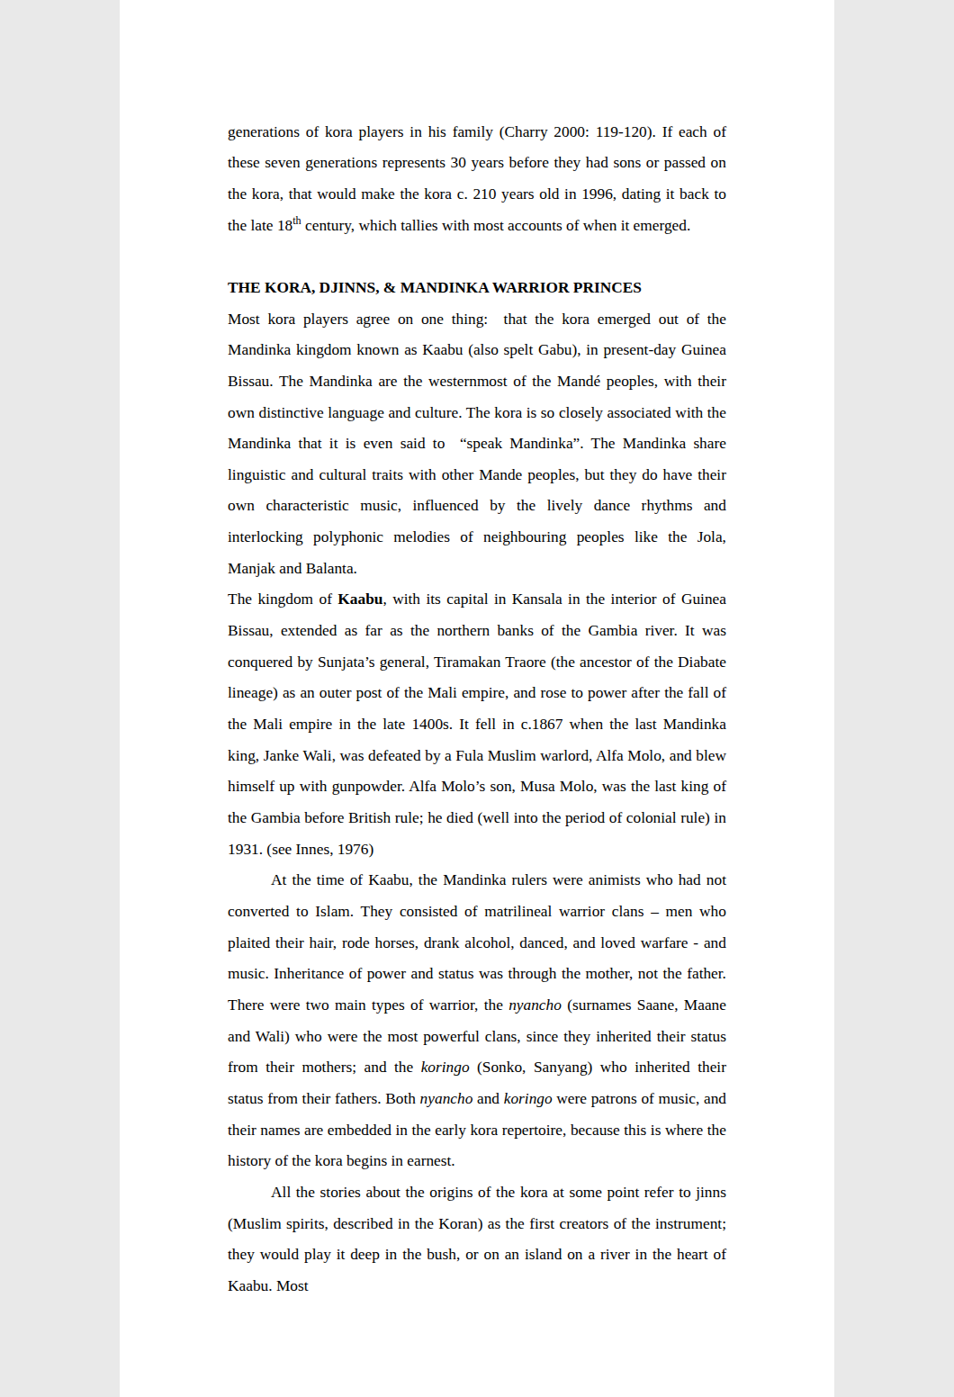generations of kora players in his family (Charry 2000: 119-120). If each of these seven generations represents 30 years before they had sons or passed on the kora, that would make the kora c. 210 years old in 1996, dating it back to the late 18th century, which tallies with most accounts of when it emerged.
The Kora, Djinns, & Mandinka Warrior Princes
Most kora players agree on one thing: that the kora emerged out of the Mandinka kingdom known as Kaabu (also spelt Gabu), in present-day Guinea Bissau. The Mandinka are the westernmost of the Mandé peoples, with their own distinctive language and culture. The kora is so closely associated with the Mandinka that it is even said to “speak Mandinka”. The Mandinka share linguistic and cultural traits with other Mande peoples, but they do have their own characteristic music, influenced by the lively dance rhythms and interlocking polyphonic melodies of neighbouring peoples like the Jola, Manjak and Balanta.
The kingdom of Kaabu, with its capital in Kansala in the interior of Guinea Bissau, extended as far as the northern banks of the Gambia river. It was conquered by Sunjata’s general, Tiramakan Traore (the ancestor of the Diabate lineage) as an outer post of the Mali empire, and rose to power after the fall of the Mali empire in the late 1400s. It fell in c.1867 when the last Mandinka king, Janke Wali, was defeated by a Fula Muslim warlord, Alfa Molo, and blew himself up with gunpowder. Alfa Molo’s son, Musa Molo, was the last king of the Gambia before British rule; he died (well into the period of colonial rule) in 1931. (see Innes, 1976)
At the time of Kaabu, the Mandinka rulers were animists who had not converted to Islam. They consisted of matrilineal warrior clans – men who plaited their hair, rode horses, drank alcohol, danced, and loved warfare - and music. Inheritance of power and status was through the mother, not the father. There were two main types of warrior, the nyancho (surnames Saane, Maane and Wali) who were the most powerful clans, since they inherited their status from their mothers; and the koringo (Sonko, Sanyang) who inherited their status from their fathers. Both nyancho and koringo were patrons of music, and their names are embedded in the early kora repertoire, because this is where the history of the kora begins in earnest.
All the stories about the origins of the kora at some point refer to jinns (Muslim spirits, described in the Koran) as the first creators of the instrument; they would play it deep in the bush, or on an island on a river in the heart of Kaabu. Most